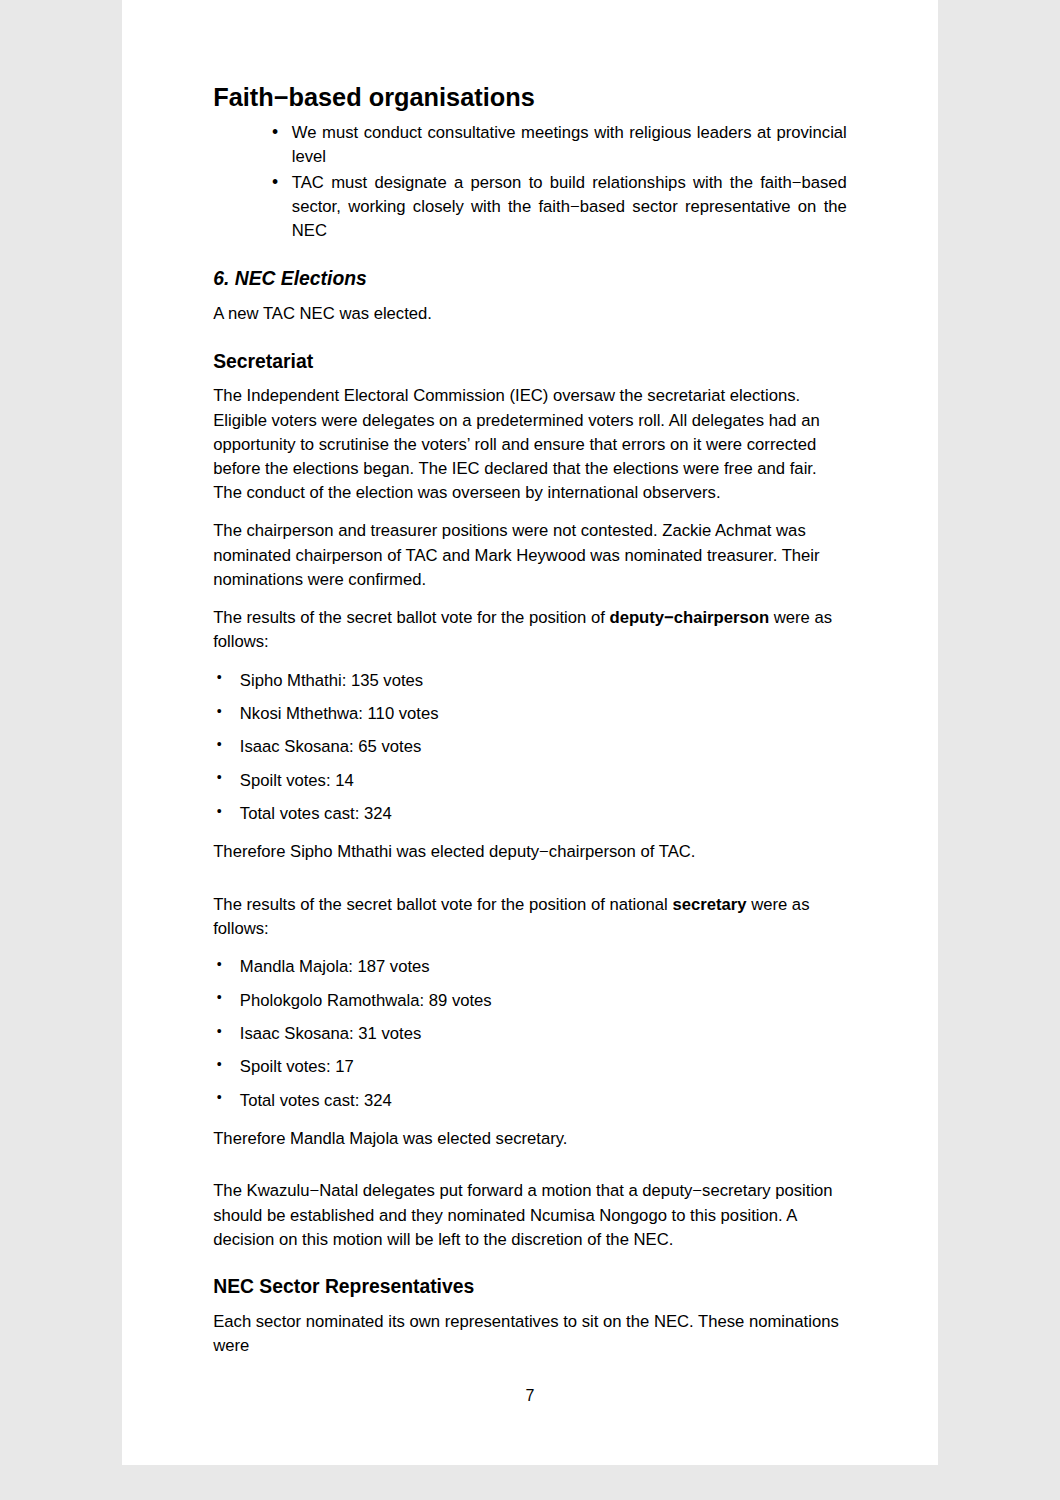Faith−based organisations
We must conduct consultative meetings with religious leaders at provincial level
TAC must designate a person to build relationships with the faith−based sector, working closely with the faith−based sector representative on the NEC
6. NEC Elections
A new TAC NEC was elected.
Secretariat
The Independent Electoral Commission (IEC) oversaw the secretariat elections. Eligible voters were delegates on a predetermined voters roll. All delegates had an opportunity to scrutinise the voters’ roll and ensure that errors on it were corrected before the elections began. The IEC declared that the elections were free and fair. The conduct of the election was overseen by international observers.
The chairperson and treasurer positions were not contested. Zackie Achmat was nominated chairperson of TAC and Mark Heywood was nominated treasurer. Their nominations were confirmed.
The results of the secret ballot vote for the position of deputy−chairperson were as follows:
Sipho Mthathi: 135 votes
Nkosi Mthethwa: 110 votes
Isaac Skosana: 65 votes
Spoilt votes: 14
Total votes cast: 324
Therefore Sipho Mthathi was elected deputy−chairperson of TAC.
The results of the secret ballot vote for the position of national secretary were as follows:
Mandla Majola: 187 votes
Pholokgolo Ramothwala: 89 votes
Isaac Skosana: 31 votes
Spoilt votes: 17
Total votes cast: 324
Therefore Mandla Majola was elected secretary.
The Kwazulu−Natal delegates put forward a motion that a deputy−secretary position should be established and they nominated Ncumisa Nongogo to this position. A decision on this motion will be left to the discretion of the NEC.
NEC Sector Representatives
Each sector nominated its own representatives to sit on the NEC. These nominations were
7